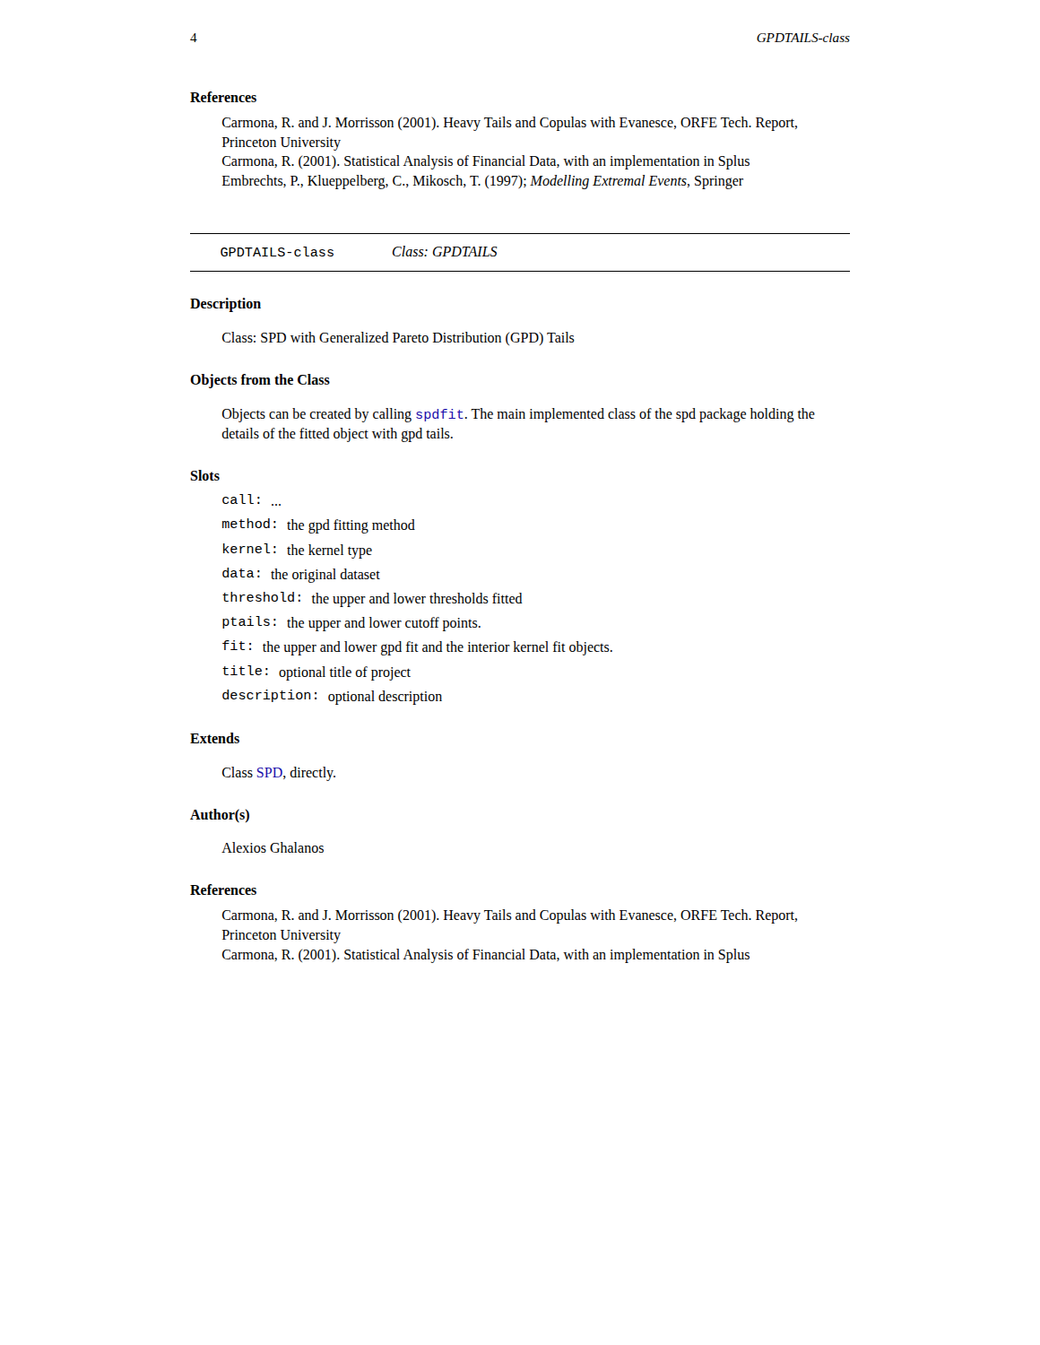4 GPDTAILS-class
References
Carmona, R. and J. Morrisson (2001). Heavy Tails and Copulas with Evanesce, ORFE Tech. Report, Princeton University
Carmona, R. (2001). Statistical Analysis of Financial Data, with an implementation in Splus
Embrechts, P., Klueppelberg, C., Mikosch, T. (1997); Modelling Extremal Events, Springer
GPDTAILS-class Class: GPDTAILS
Description
Class: SPD with Generalized Pareto Distribution (GPD) Tails
Objects from the Class
Objects can be created by calling spdfit. The main implemented class of the spd package holding the details of the fitted object with gpd tails.
Slots
call:
...
method:
the gpd fitting method
kernel:
the kernel type
data:
the original dataset
threshold:
the upper and lower thresholds fitted
ptails:
the upper and lower cutoff points.
fit:
the upper and lower gpd fit and the interior kernel fit objects.
title:
optional title of project
description:
optional description
Extends
Class SPD, directly.
Author(s)
Alexios Ghalanos
References
Carmona, R. and J. Morrisson (2001). Heavy Tails and Copulas with Evanesce, ORFE Tech. Report, Princeton University
Carmona, R. (2001). Statistical Analysis of Financial Data, with an implementation in Splus